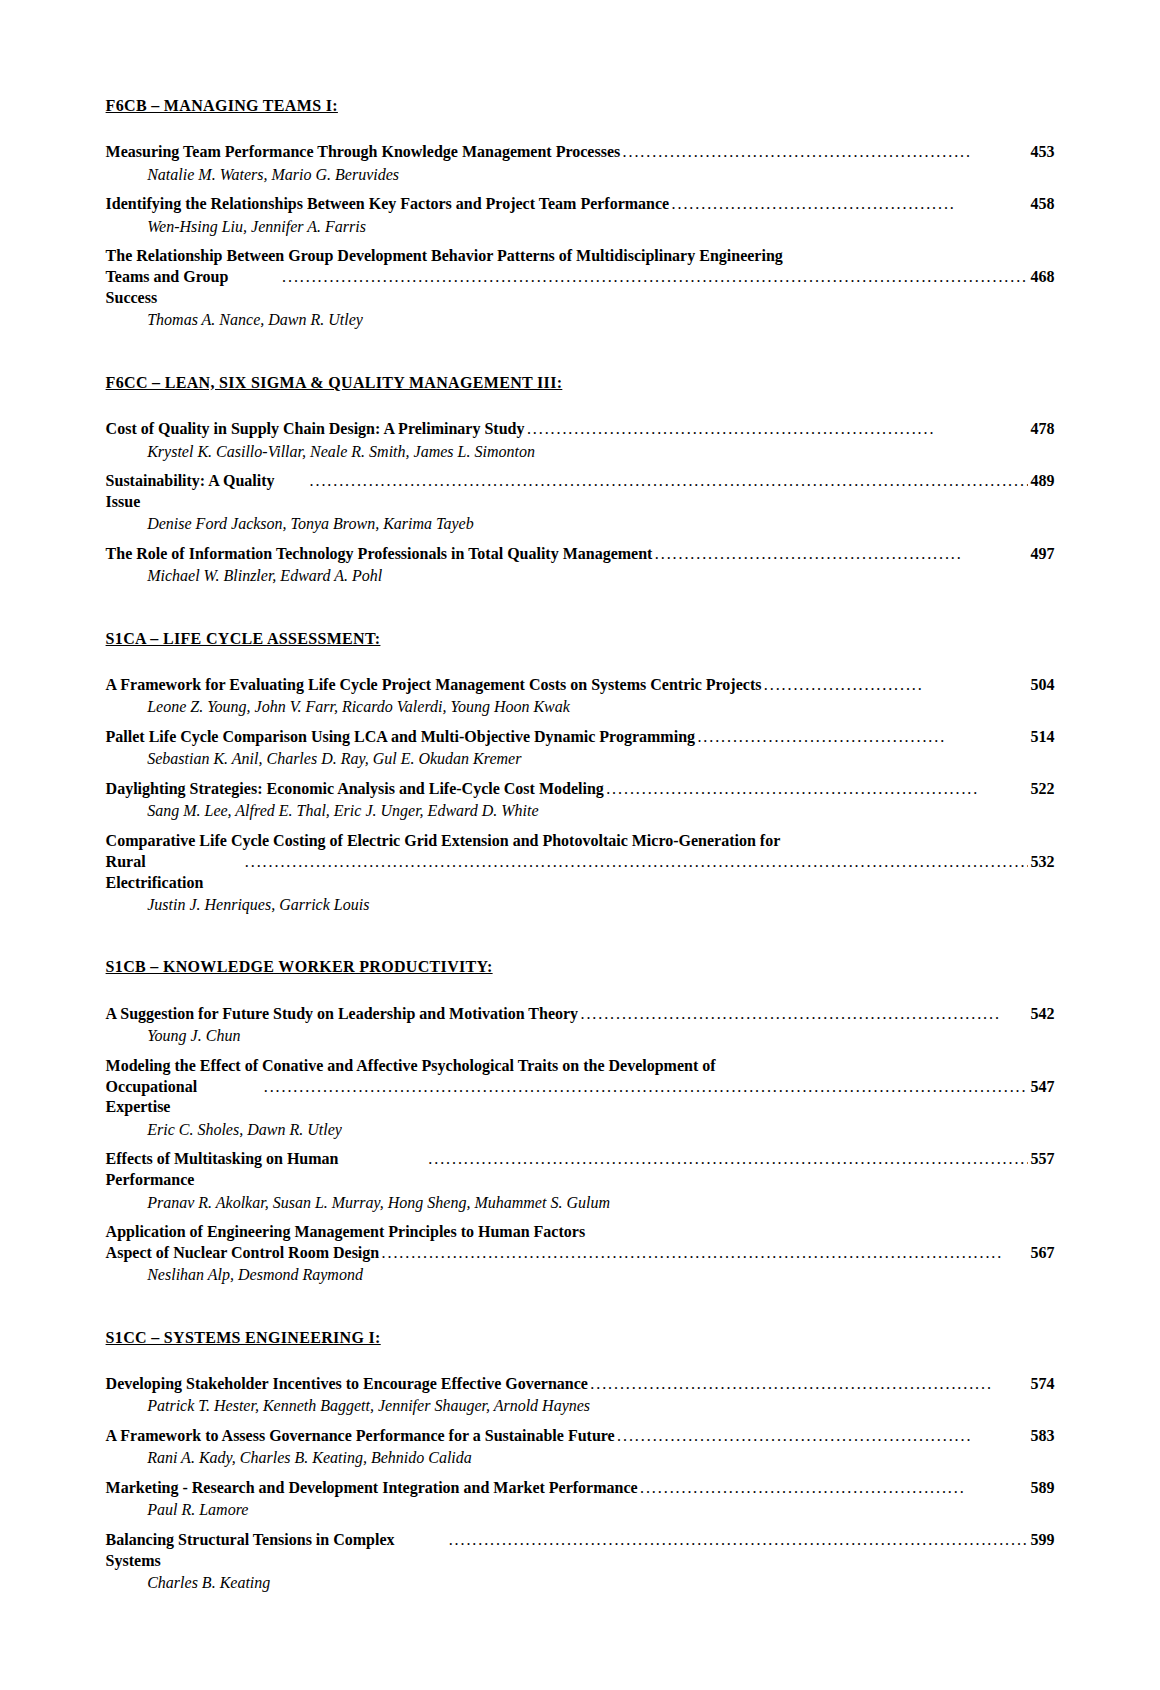F6CB – MANAGING TEAMS I:
Measuring Team Performance Through Knowledge Management Processes ........................................................... 453
Natalie M. Waters, Mario G. Beruvides
Identifying the Relationships Between Key Factors and Project Team Performance ................................................ 458
Wen-Hsing Liu, Jennifer A. Farris
The Relationship Between Group Development Behavior Patterns of Multidisciplinary Engineering
Teams and Group Success ................................................................................................................................. 468
Thomas A. Nance, Dawn R. Utley
F6CC – LEAN, SIX SIGMA & QUALITY MANAGEMENT III:
Cost of Quality in Supply Chain Design: A Preliminary Study ..................................................................... 478
Krystel K. Casillo-Villar, Neale R. Smith, James L. Simonton
Sustainability: A Quality Issue ............................................................................................................................. 489
Denise Ford Jackson, Tonya Brown, Karima Tayeb
The Role of Information Technology Professionals in Total Quality Management .................................................... 497
Michael W. Blinzler, Edward A. Pohl
S1CA – LIFE CYCLE ASSESSMENT:
A Framework for Evaluating Life Cycle Project Management Costs on Systems Centric Projects ........................... 504
Leone Z. Young, John V. Farr, Ricardo Valerdi, Young Hoon Kwak
Pallet Life Cycle Comparison Using LCA and Multi-Objective Dynamic Programming .......................................... 514
Sebastian K. Anil, Charles D. Ray, Gul E. Okudan Kremer
Daylighting Strategies: Economic Analysis and Life-Cycle Cost Modeling ............................................................... 522
Sang M. Lee, Alfred E. Thal, Eric J. Unger, Edward D. White
Comparative Life Cycle Costing of Electric Grid Extension and Photovoltaic Micro-Generation for
Rural Electrification ......................................................................................................................................... 532
Justin J. Henriques, Garrick Louis
S1CB – KNOWLEDGE WORKER PRODUCTIVITY:
A Suggestion for Future Study on Leadership and Motivation Theory ....................................................................... 542
Young J. Chun
Modeling the Effect of Conative and Affective Psychological Traits on the Development of
Occupational Expertise ..................................................................................................................................... 547
Eric C. Sholes, Dawn R. Utley
Effects of Multitasking on Human Performance ....................................................................................................... 557
Pranav R. Akolkar, Susan L. Murray, Hong Sheng, Muhammet S. Gulum
Application of Engineering Management Principles to Human Factors
Aspect of Nuclear Control Room Design ......................................................................................................... 567
Neslihan Alp, Desmond Raymond
S1CC – SYSTEMS ENGINEERING I:
Developing Stakeholder Incentives to Encourage Effective Governance .................................................................... 574
Patrick T. Hester, Kenneth Baggett, Jennifer Shauger, Arnold Haynes
A Framework to Assess Governance Performance for a Sustainable Future ............................................................ 583
Rani A. Kady, Charles B. Keating, Behnido Calida
Marketing - Research and Development Integration and Market Performance ....................................................... 589
Paul R. Lamore
Balancing Structural Tensions in Complex Systems .................................................................................................... 599
Charles B. Keating